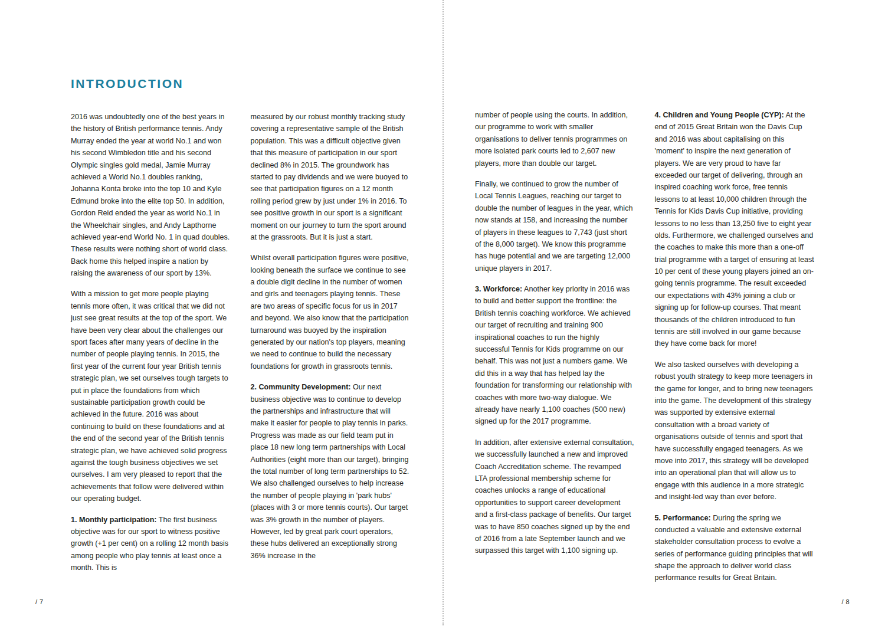Introduction
2016 was undoubtedly one of the best years in the history of British performance tennis. Andy Murray ended the year at world No.1 and won his second Wimbledon title and his second Olympic singles gold medal, Jamie Murray achieved a World No.1 doubles ranking, Johanna Konta broke into the top 10 and Kyle Edmund broke into the elite top 50. In addition, Gordon Reid ended the year as world No.1 in the Wheelchair singles, and Andy Lapthorne achieved year-end World No. 1 in quad doubles. These results were nothing short of world class. Back home this helped inspire a nation by raising the awareness of our sport by 13%.
With a mission to get more people playing tennis more often, it was critical that we did not just see great results at the top of the sport. We have been very clear about the challenges our sport faces after many years of decline in the number of people playing tennis. In 2015, the first year of the current four year British tennis strategic plan, we set ourselves tough targets to put in place the foundations from which sustainable participation growth could be achieved in the future. 2016 was about continuing to build on these foundations and at the end of the second year of the British tennis strategic plan, we have achieved solid progress against the tough business objectives we set ourselves. I am very pleased to report that the achievements that follow were delivered within our operating budget.
1. Monthly participation: The first business objective was for our sport to witness positive growth (+1 per cent) on a rolling 12 month basis among people who play tennis at least once a month. This is
measured by our robust monthly tracking study covering a representative sample of the British population. This was a difficult objective given that this measure of participation in our sport declined 8% in 2015. The groundwork has started to pay dividends and we were buoyed to see that participation figures on a 12 month rolling period grew by just under 1% in 2016. To see positive growth in our sport is a significant moment on our journey to turn the sport around at the grassroots. But it is just a start.
Whilst overall participation figures were positive, looking beneath the surface we continue to see a double digit decline in the number of women and girls and teenagers playing tennis. These are two areas of specific focus for us in 2017 and beyond. We also know that the participation turnaround was buoyed by the inspiration generated by our nation's top players, meaning we need to continue to build the necessary foundations for growth in grassroots tennis.
2. Community Development: Our next business objective was to continue to develop the partnerships and infrastructure that will make it easier for people to play tennis in parks. Progress was made as our field team put in place 18 new long term partnerships with Local Authorities (eight more than our target), bringing the total number of long term partnerships to 52. We also challenged ourselves to help increase the number of people playing in 'park hubs' (places with 3 or more tennis courts). Our target was 3% growth in the number of players. However, led by great park court operators, these hubs delivered an exceptionally strong 36% increase in the
/ 7
number of people using the courts. In addition, our programme to work with smaller organisations to deliver tennis programmes on more isolated park courts led to 2,607 new players, more than double our target.
Finally, we continued to grow the number of Local Tennis Leagues, reaching our target to double the number of leagues in the year, which now stands at 158, and increasing the number of players in these leagues to 7,743 (just short of the 8,000 target). We know this programme has huge potential and we are targeting 12,000 unique players in 2017.
3. Workforce: Another key priority in 2016 was to build and better support the frontline: the British tennis coaching workforce. We achieved our target of recruiting and training 900 inspirational coaches to run the highly successful Tennis for Kids programme on our behalf. This was not just a numbers game. We did this in a way that has helped lay the foundation for transforming our relationship with coaches with more two-way dialogue. We already have nearly 1,100 coaches (500 new) signed up for the 2017 programme.
In addition, after extensive external consultation, we successfully launched a new and improved Coach Accreditation scheme. The revamped LTA professional membership scheme for coaches unlocks a range of educational opportunities to support career development and a first-class package of benefits. Our target was to have 850 coaches signed up by the end of 2016 from a late September launch and we surpassed this target with 1,100 signing up.
4. Children and Young People (CYP): At the end of 2015 Great Britain won the Davis Cup and 2016 was about capitalising on this 'moment' to inspire the next generation of players. We are very proud to have far exceeded our target of delivering, through an inspired coaching work force, free tennis lessons to at least 10,000 children through the Tennis for Kids Davis Cup initiative, providing lessons to no less than 13,250 five to eight year olds. Furthermore, we challenged ourselves and the coaches to make this more than a one-off trial programme with a target of ensuring at least 10 per cent of these young players joined an on-going tennis programme. The result exceeded our expectations with 43% joining a club or signing up for follow-up courses. That meant thousands of the children introduced to fun tennis are still involved in our game because they have come back for more!
We also tasked ourselves with developing a robust youth strategy to keep more teenagers in the game for longer, and to bring new teenagers into the game. The development of this strategy was supported by extensive external consultation with a broad variety of organisations outside of tennis and sport that have successfully engaged teenagers. As we move into 2017, this strategy will be developed into an operational plan that will allow us to engage with this audience in a more strategic and insight-led way than ever before.
5. Performance: During the spring we conducted a valuable and extensive external stakeholder consultation process to evolve a series of performance guiding principles that will shape the approach to deliver world class performance results for Great Britain.
/ 8